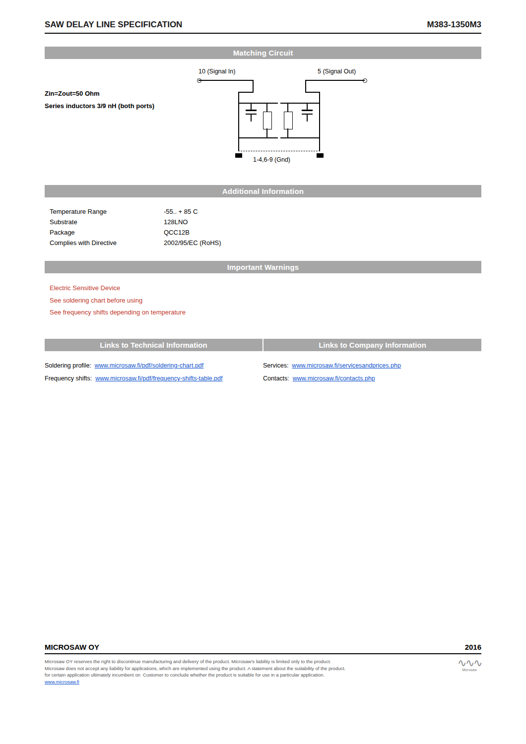SAW DELAY LINE SPECIFICATION
M383-1350M3
Matching Circuit
Zin=Zout=50 Ohm
Series inductors 3/9 nH (both ports)
10 (Signal In)
5 (Signal Out)
1-4,6-9 (Gnd)
Additional Information
| Temperature Range | -55.. + 85 C |
| Substrate | 128LNO |
| Package | QCC12B |
| Complies with Directive | 2002/95/EC (RoHS) |
Important Warnings
Electric Sensitive Device
See soldering chart before using
See frequency shifts depending on temperature
Links to Technical Information
Links to Company Information
Soldering profile: www.microsaw.fi/pdf/soldering-chart.pdf
Frequency shifts: www.microsaw.fi/pdf/frequency-shifts-table.pdf
Services: www.microsaw.fi/servicesandprices.php
Contacts: www.microsaw.fi/contacts.php
MICROSAW OY
2016
Microsaw OY reserves the right to discontinue manufacturing and delivery of the product. Microsaw's liability is limited only to the product.
Microsaw does not accept any liability for applications, which are implemented using the product. A statement about the suitability of the product.
for certain application ultimately incumbent on Customer to conclude whether the product is suitable for use in a particular application.
www.microsaw.fi
∿∿∿ Microsaw